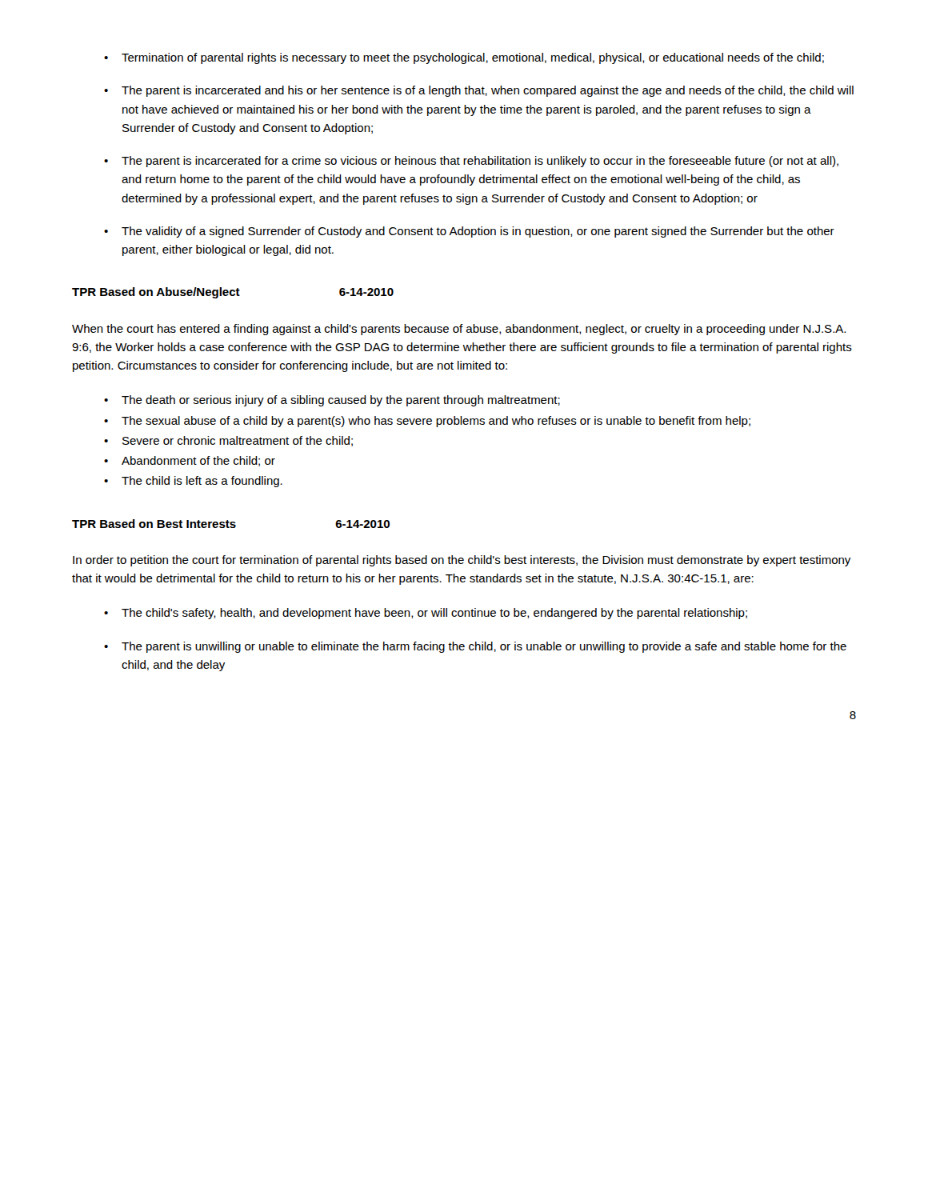Termination of parental rights is necessary to meet the psychological, emotional, medical, physical, or educational needs of the child;
The parent is incarcerated and his or her sentence is of a length that, when compared against the age and needs of the child, the child will not have achieved or maintained his or her bond with the parent by the time the parent is paroled, and the parent refuses to sign a Surrender of Custody and Consent to Adoption;
The parent is incarcerated for a crime so vicious or heinous that rehabilitation is unlikely to occur in the foreseeable future (or not at all), and return home to the parent of the child would have a profoundly detrimental effect on the emotional well-being of the child, as determined by a professional expert, and the parent refuses to sign a Surrender of Custody and Consent to Adoption; or
The validity of a signed Surrender of Custody and Consent to Adoption is in question, or one parent signed the Surrender but the other parent, either biological or legal, did not.
TPR Based on Abuse/Neglect 6-14-2010
When the court has entered a finding against a child's parents because of abuse, abandonment, neglect, or cruelty in a proceeding under N.J.S.A. 9:6, the Worker holds a case conference with the GSP DAG to determine whether there are sufficient grounds to file a termination of parental rights petition. Circumstances to consider for conferencing include, but are not limited to:
The death or serious injury of a sibling caused by the parent through maltreatment;
The sexual abuse of a child by a parent(s) who has severe problems and who refuses or is unable to benefit from help;
Severe or chronic maltreatment of the child;
Abandonment of the child; or
The child is left as a foundling.
TPR Based on Best Interests 6-14-2010
In order to petition the court for termination of parental rights based on the child's best interests, the Division must demonstrate by expert testimony that it would be detrimental for the child to return to his or her parents. The standards set in the statute, N.J.S.A. 30:4C-15.1, are:
The child's safety, health, and development have been, or will continue to be, endangered by the parental relationship;
The parent is unwilling or unable to eliminate the harm facing the child, or is unable or unwilling to provide a safe and stable home for the child, and the delay
8